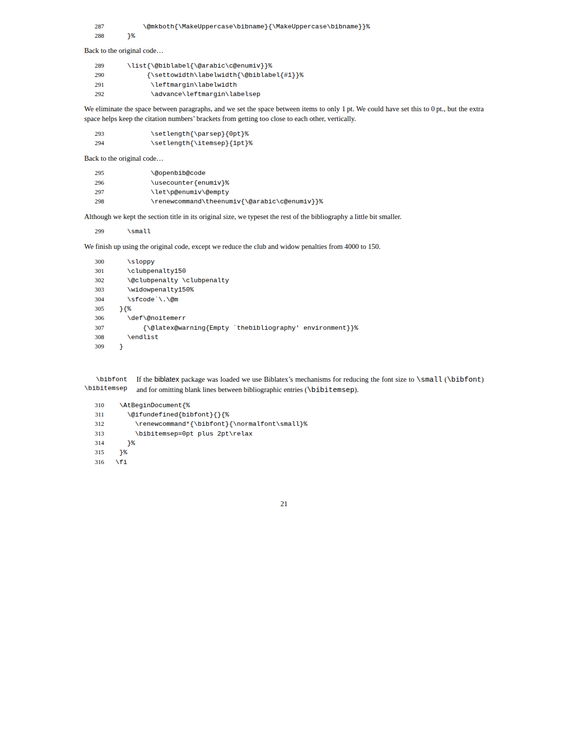287 \@mkboth{\MakeUppercase\bibname}{\MakeUppercase\bibname}}% 288 }%
Back to the original code…
289 \list{\@biblabel{\@arabic\c@enumiv}}% 290 {\settowidth\labelwidth{\@biblabel{#1}}% 291 \leftmargin\labelwidth 292 \advance\leftmargin\labelsep
We eliminate the space between paragraphs, and we set the space between items to only 1 pt. We could have set this to 0 pt., but the extra space helps keep the citation numbers’ brackets from getting too close to each other, vertically.
293 \setlength{\parsep}{0pt}% 294 \setlength{\itemsep}{1pt}%
Back to the original code…
295 \@openbib@code 296 \usecounter{enumiv}% 297 \let\p@enumiv\@empty 298 \renewcommand\theenumiv{\@arabic\c@enumiv}}%
Although we kept the section title in its original size, we typeset the rest of the bibliography a little bit smaller.
299 \small
We finish up using the original code, except we reduce the club and widow penalties from 4000 to 150.
300 \sloppy 301 \clubpenalty150302 \@clubpenalty \clubpenalty 303 \widowpenalty150% 304 \sfcode`\.\@m 305 }{% 306 \def\@noitemerr 307 {\@latex@warning{Empty `thebibliography' environment}}% 308 \endlist 309 }
\bibfont \bibitemsep
If the biblatex package was loaded we use Biblatex’s mechanisms for reducing the font size to \small (\bibfont) and for omitting blank lines between bibliographic entries (\bibitemsep).
310 \AtBeginDocument{% 311 \@ifundefined{bibfont}{}{% 312 \renewcommand*{\bibfont}{\normalfont\small}% 313 \bibitemsep=0pt plus 2pt\relax 314 }% 315 }% 316 \fi
21